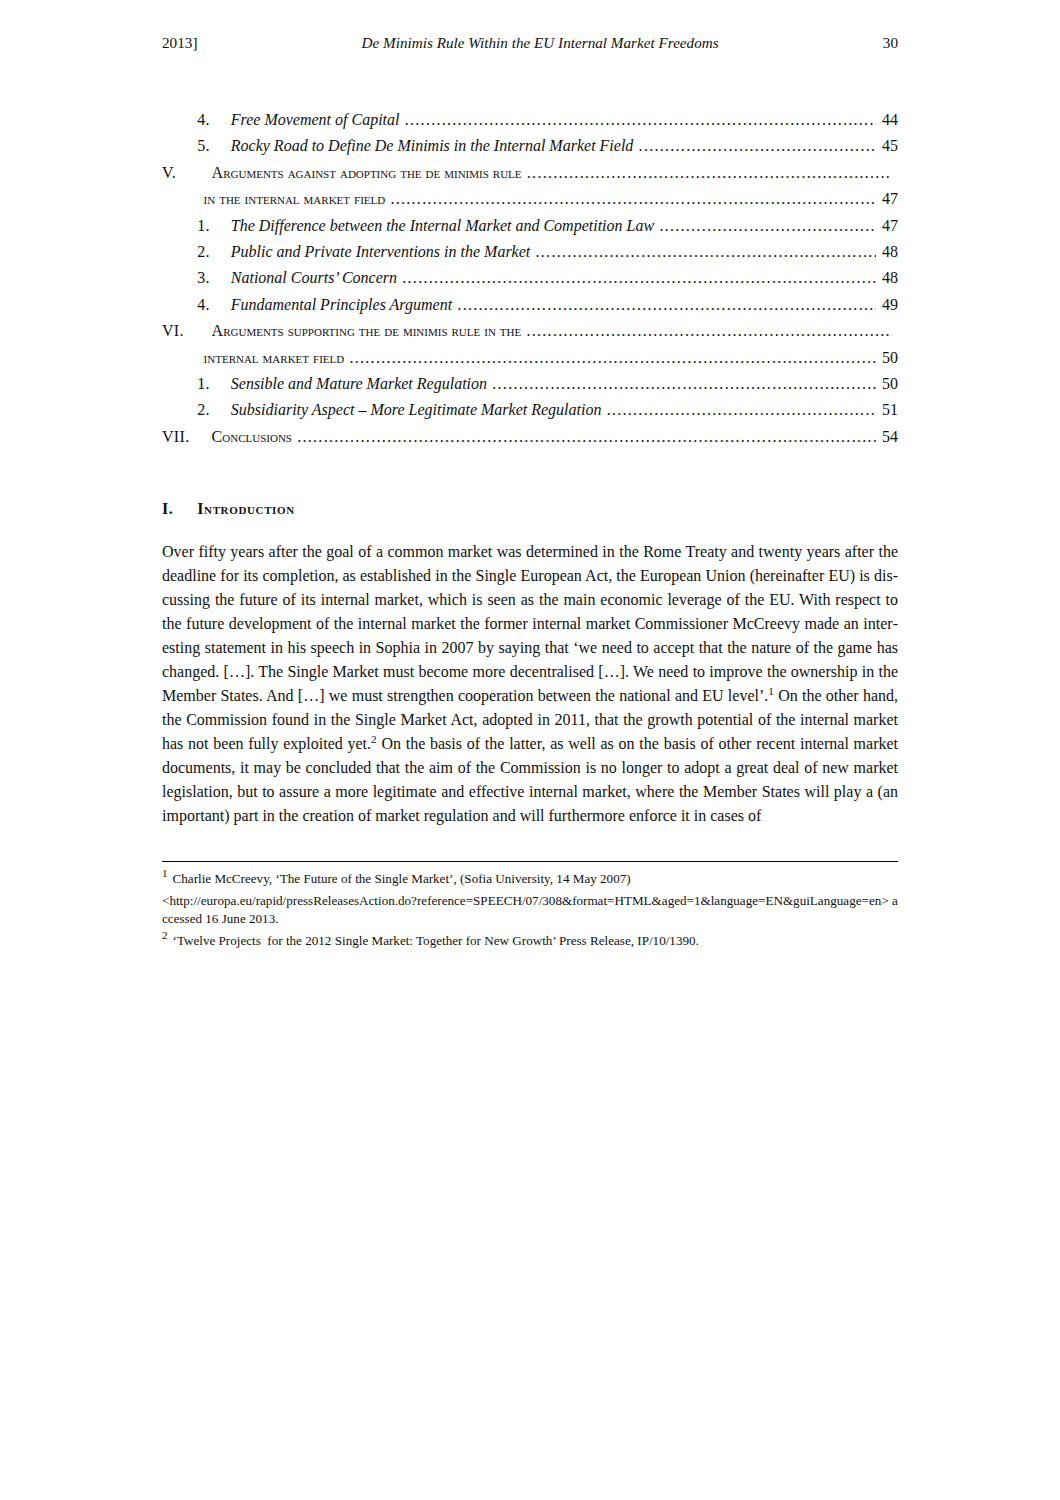2013] De Minimis Rule Within the EU Internal Market Freedoms 30
4. Free Movement of Capital 44
5. Rocky Road to Define De Minimis in the Internal Market Field 45
V. Arguments against adopting the de minimis rule
in the internal market field 47
1. The Difference between the Internal Market and Competition Law 47
2. Public and Private Interventions in the Market 48
3. National Courts’ Concern 48
4. Fundamental Principles Argument 49
VI. Arguments supporting the de minimis rule in the
internal market field 50
1. Sensible and Mature Market Regulation 50
2. Subsidiarity Aspect – More Legitimate Market Regulation 51
VII. Conclusions 54
I. Introduction
Over fifty years after the goal of a common market was determined in the Rome Treaty and twenty years after the deadline for its completion, as established in the Single European Act, the European Union (hereinafter EU) is discussing the future of its internal market, which is seen as the main economic leverage of the EU. With respect to the future development of the internal market the former internal market Commissioner McCreevy made an interesting statement in his speech in Sophia in 2007 by saying that ‘we need to accept that the nature of the game has changed. […]. The Single Market must become more decentralised […]. We need to improve the ownership in the Member States. And […] we must strengthen cooperation between the national and EU level’.1 On the other hand, the Commission found in the Single Market Act, adopted in 2011, that the growth potential of the internal market has not been fully exploited yet.2 On the basis of the latter, as well as on the basis of other recent internal market documents, it may be concluded that the aim of the Commission is no longer to adopt a great deal of new market legislation, but to assure a more legitimate and effective internal market, where the Member States will play a (an important) part in the creation of market regulation and will furthermore enforce it in cases of
1 Charlie McCreevy, ‘The Future of the Single Market’, (Sofia University, 14 May 2007)
<http://europa.eu/rapid/pressReleasesAction.do?reference=SPEECH/07/308&format=HTML&aged=1&language=EN&guiLanguage=en> accessed 16 June 2013.
2 ‘Twelve Projects for the 2012 Single Market: Together for New Growth’ Press Release, IP/10/1390.